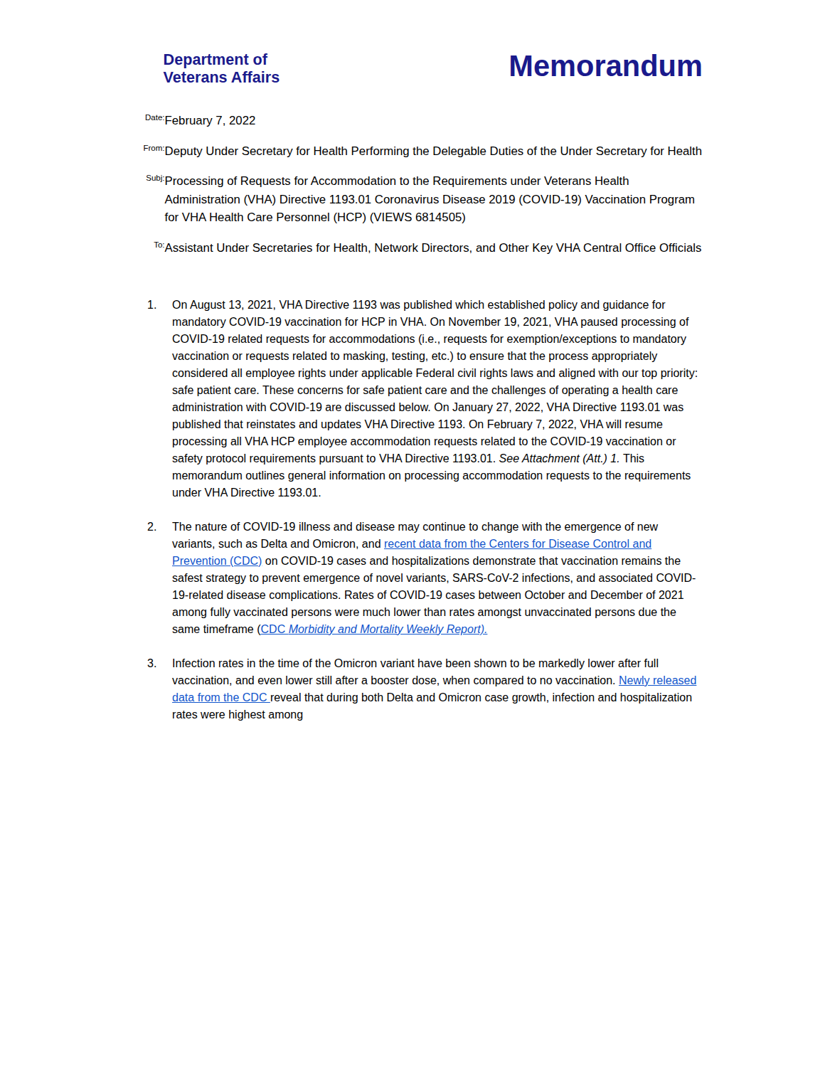Department of
Veterans Affairs
Memorandum
| Date: | February 7, 2022 |
| From: | Deputy Under Secretary for Health Performing the Delegable Duties of the Under Secretary for Health |
| Subj: | Processing of Requests for Accommodation to the Requirements under Veterans Health Administration (VHA) Directive 1193.01 Coronavirus Disease 2019 (COVID-19) Vaccination Program for VHA Health Care Personnel (HCP) (VIEWS 6814505) |
| To: | Assistant Under Secretaries for Health, Network Directors, and Other Key VHA Central Office Officials |
On August 13, 2021, VHA Directive 1193 was published which established policy and guidance for mandatory COVID-19 vaccination for HCP in VHA. On November 19, 2021, VHA paused processing of COVID-19 related requests for accommodations (i.e., requests for exemption/exceptions to mandatory vaccination or requests related to masking, testing, etc.) to ensure that the process appropriately considered all employee rights under applicable Federal civil rights laws and aligned with our top priority: safe patient care. These concerns for safe patient care and the challenges of operating a health care administration with COVID-19 are discussed below. On January 27, 2022, VHA Directive 1193.01 was published that reinstates and updates VHA Directive 1193. On February 7, 2022, VHA will resume processing all VHA HCP employee accommodation requests related to the COVID-19 vaccination or safety protocol requirements pursuant to VHA Directive 1193.01. See Attachment (Att.) 1. This memorandum outlines general information on processing accommodation requests to the requirements under VHA Directive 1193.01.
The nature of COVID-19 illness and disease may continue to change with the emergence of new variants, such as Delta and Omicron, and recent data from the Centers for Disease Control and Prevention (CDC) on COVID-19 cases and hospitalizations demonstrate that vaccination remains the safest strategy to prevent emergence of novel variants, SARS-CoV-2 infections, and associated COVID-19-related disease complications. Rates of COVID-19 cases between October and December of 2021 among fully vaccinated persons were much lower than rates amongst unvaccinated persons due the same timeframe (CDC Morbidity and Mortality Weekly Report).
Infection rates in the time of the Omicron variant have been shown to be markedly lower after full vaccination, and even lower still after a booster dose, when compared to no vaccination. Newly released data from the CDC reveal that during both Delta and Omicron case growth, infection and hospitalization rates were highest among